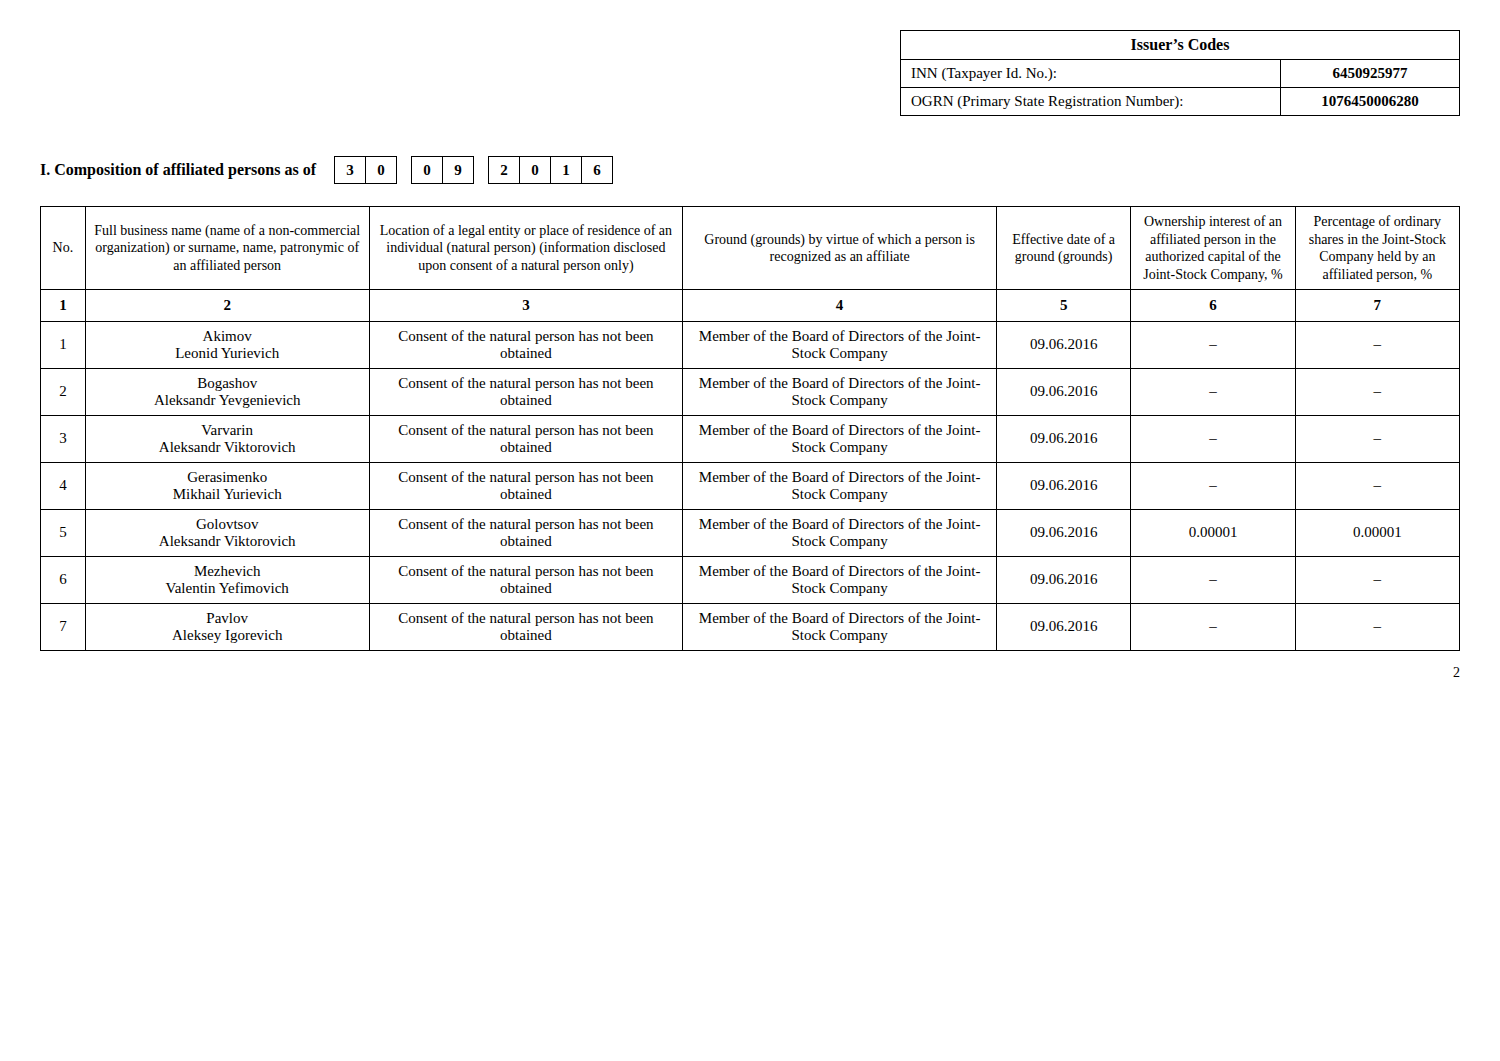| Issuer’s Codes |
| --- |
| INN (Taxpayer Id. No.): | 6450925977 |
| OGRN (Primary State Registration Number): | 1076450006280 |
I. Composition of affiliated persons as of
30
09
2016
| No. | Full business name (name of a non-commercial organization) or surname, name, patronymic of an affiliated person | Location of a legal entity or place of residence of an individual (natural person) (information disclosed upon consent of a natural person only) | Ground (grounds) by virtue of which a person is recognized as an affiliate | Effective date of a ground (grounds) | Ownership interest of an affiliated person in the authorized capital of the Joint-Stock Company, % | Percentage of ordinary shares in the Joint-Stock Company held by an affiliated person, % |
| --- | --- | --- | --- | --- | --- | --- |
| 1 | 2 | 3 | 4 | 5 | 6 | 7 |
| 1 | Akimov Leonid Yurievich | Consent of the natural person has not been obtained | Member of the Board of Directors of the Joint-Stock Company | 09.06.2016 | – | – |
| 2 | Bogashov Aleksandr Yevgenievich | Consent of the natural person has not been obtained | Member of the Board of Directors of the Joint-Stock Company | 09.06.2016 | – | – |
| 3 | Varvarin Aleksandr Viktorovich | Consent of the natural person has not been obtained | Member of the Board of Directors of the Joint-Stock Company | 09.06.2016 | – | – |
| 4 | Gerasimenko Mikhail Yurievich | Consent of the natural person has not been obtained | Member of the Board of Directors of the Joint-Stock Company | 09.06.2016 | – | – |
| 5 | Golovtsov Aleksandr Viktorovich | Consent of the natural person has not been obtained | Member of the Board of Directors of the Joint-Stock Company | 09.06.2016 | 0.00001 | 0.00001 |
| 6 | Mezhevich Valentin Yefimovich | Consent of the natural person has not been obtained | Member of the Board of Directors of the Joint-Stock Company | 09.06.2016 | – | – |
| 7 | Pavlov Aleksey Igorevich | Consent of the natural person has not been obtained | Member of the Board of Directors of the Joint-Stock Company | 09.06.2016 | – | – |
2